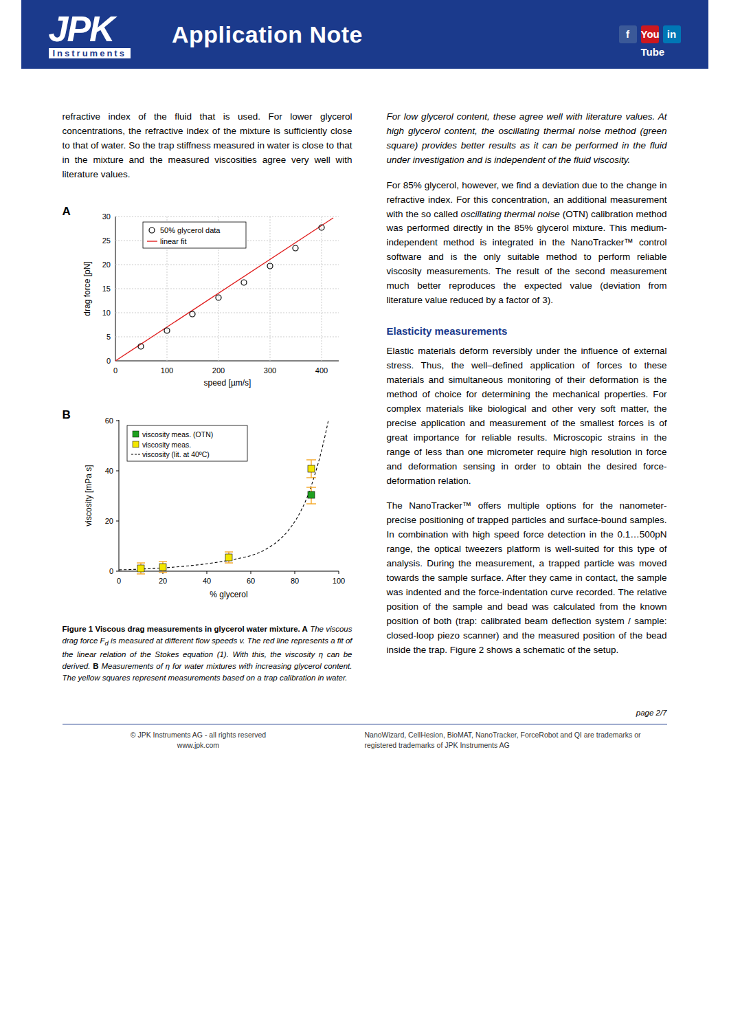JPK
Instruments
Application Note
f You
Tube in
refractive index of the fluid that is used. For lower glycerol concentrations, the refractive index of the mixture is sufficiently close to that of water. So the trap stiffness measured in water is close to that in the mixture and the measured viscosities agree very well with literature values.
A
0 5 10 15 20 25 30 0 100 200 300 400 speed [µm/s] drag force [pN] 50% glycerol data linear fit
B
0 20 40 60 0 20 40 60 80 100 % glycerol viscosity [mPa s] viscosity meas. (OTN) viscosity meas. viscosity (lit. at 40ºC)
Figure 1 Viscous drag measurements in glycerol water mixture. A The viscous drag force Fd is measured at different flow speeds v. The red line represents a fit of the linear relation of the Stokes equation (1). With this, the viscosity η can be derived. B Measurements of η for water mixtures with increasing glycerol content. The yellow squares represent measurements based on a trap calibration in water.
For low glycerol content, these agree well with literature values. At high glycerol content, the oscillating thermal noise method (green square) provides better results as it can be performed in the fluid under investigation and is independent of the fluid viscosity.
For 85% glycerol, however, we find a deviation due to the change in refractive index. For this concentration, an additional measurement with the so called oscillating thermal noise (OTN) calibration method was performed directly in the 85% glycerol mixture. This medium-independent method is integrated in the NanoTracker™ control software and is the only suitable method to perform reliable viscosity measurements. The result of the second measurement much better reproduces the expected value (deviation from literature value reduced by a factor of 3).
Elasticity measurements
Elastic materials deform reversibly under the influence of external stress. Thus, the well–defined application of forces to these materials and simultaneous monitoring of their deformation is the method of choice for determining the mechanical properties. For complex materials like biological and other very soft matter, the precise application and measurement of the smallest forces is of great importance for reliable results. Microscopic strains in the range of less than one micrometer require high resolution in force and deformation sensing in order to obtain the desired force-deformation relation.
The NanoTracker™ offers multiple options for the nanometer-precise positioning of trapped particles and surface-bound samples. In combination with high speed force detection in the 0.1…500pN range, the optical tweezers platform is well-suited for this type of analysis. During the measurement, a trapped particle was moved towards the sample surface. After they came in contact, the sample was indented and the force-indentation curve recorded. The relative position of the sample and bead was calculated from the known position of both (trap: calibrated beam deflection system / sample: closed-loop piezo scanner) and the measured position of the bead inside the trap. Figure 2 shows a schematic of the setup.
page 2/7
© JPK Instruments AG - all rights reserved
www.jpk.com
NanoWizard, CellHesion, BioMAT, NanoTracker, ForceRobot and QI are trademarks or registered trademarks of JPK Instruments AG